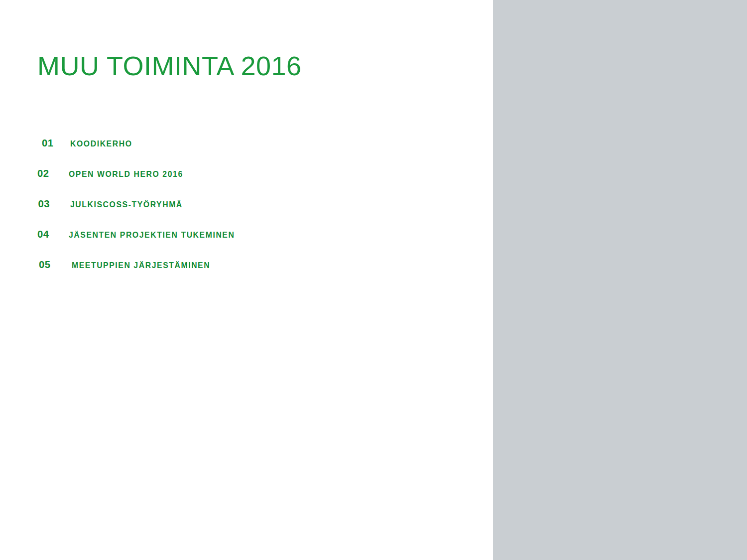MUU TOIMINTA 2016
01 Koodikerho
02 Open World Hero 2016
03 JulkisCOSS-työryhmä
04 Jäsenten projektien tukeminen
05 Meetuppien järjestäminen